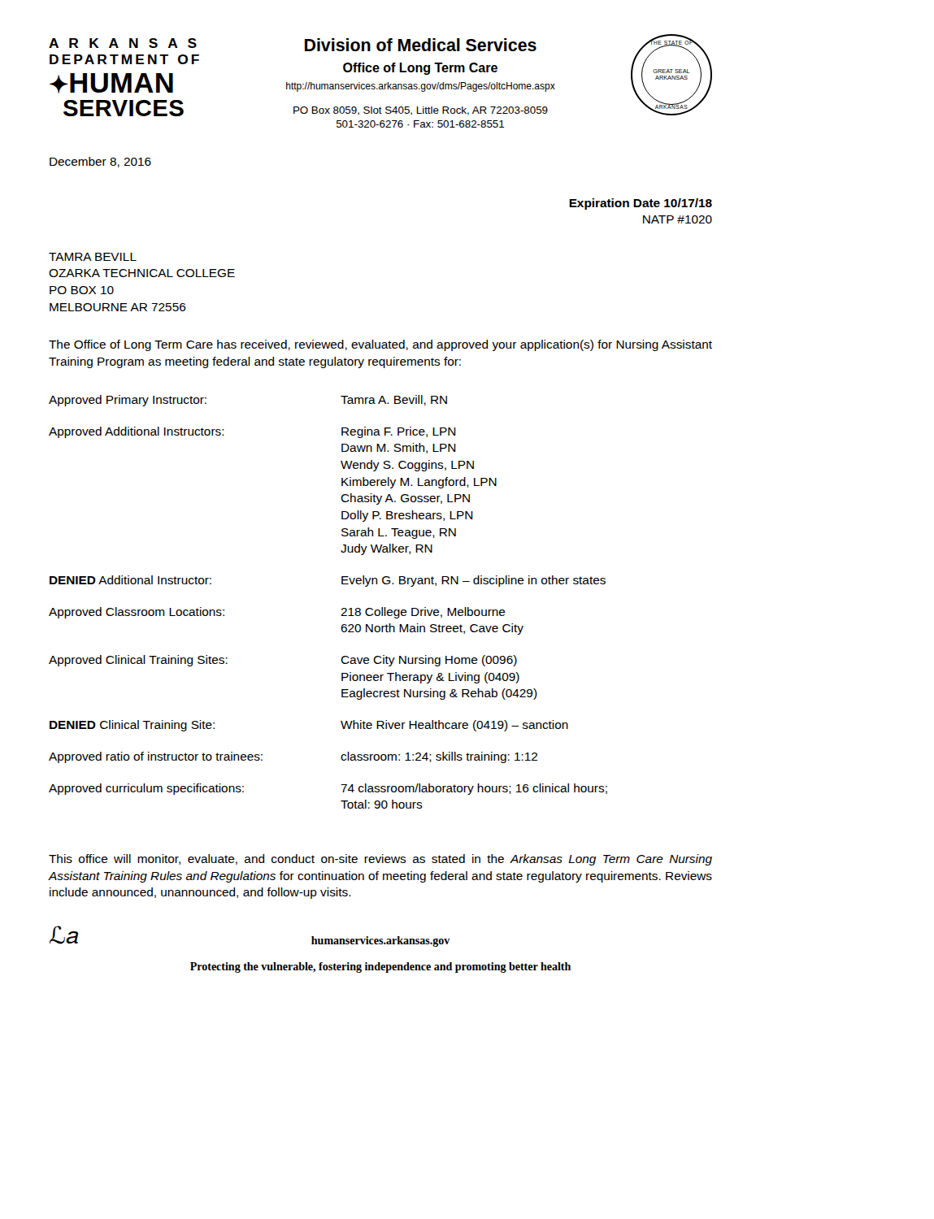A R K A N S A S
DEPARTMENT OF
✦HUMAN
SERVICES
Division of Medical Services
Office of Long Term Care
http://humanservices.arkansas.gov/dms/Pages/oltcHome.aspx
PO Box 8059, Slot S405, Little Rock, AR 72203-8059
501-320-6276 · Fax: 501-682-8551
THE STATE OF
GREAT SEAL
ARKANSAS
ARKANSAS
December 8, 2016
Expiration Date 10/17/18
NATP #1020
TAMRA BEVILL
OZARKA TECHNICAL COLLEGE
PO BOX 10
MELBOURNE AR 72556
The Office of Long Term Care has received, reviewed, evaluated, and approved your application(s) for Nursing Assistant Training Program as meeting federal and state regulatory requirements for:
| Approved Primary Instructor: | Tamra A. Bevill, RN |
| Approved Additional Instructors: | Regina F. Price, LPN Dawn M. Smith, LPN Wendy S. Coggins, LPN Kimberely M. Langford, LPN Chasity A. Gosser, LPN Dolly P. Breshears, LPN Sarah L. Teague, RN Judy Walker, RN |
| DENIED Additional Instructor: | Evelyn G. Bryant, RN – discipline in other states |
| Approved Classroom Locations: | 218 College Drive, Melbourne 620 North Main Street, Cave City |
| Approved Clinical Training Sites: | Cave City Nursing Home (0096) Pioneer Therapy & Living (0409) Eaglecrest Nursing & Rehab (0429) |
| DENIED Clinical Training Site: | White River Healthcare (0419) – sanction |
| Approved ratio of instructor to trainees: | classroom: 1:24; skills training: 1:12 |
| Approved curriculum specifications: | 74 classroom/laboratory hours; 16 clinical hours; Total: 90 hours |
This office will monitor, evaluate, and conduct on-site reviews as stated in the Arkansas Long Term Care Nursing Assistant Training Rules and Regulations for continuation of meeting federal and state regulatory requirements. Reviews include announced, unannounced, and follow-up visits.
ℒ𝑎
humanservices.arkansas.gov
Protecting the vulnerable, fostering independence and promoting better health